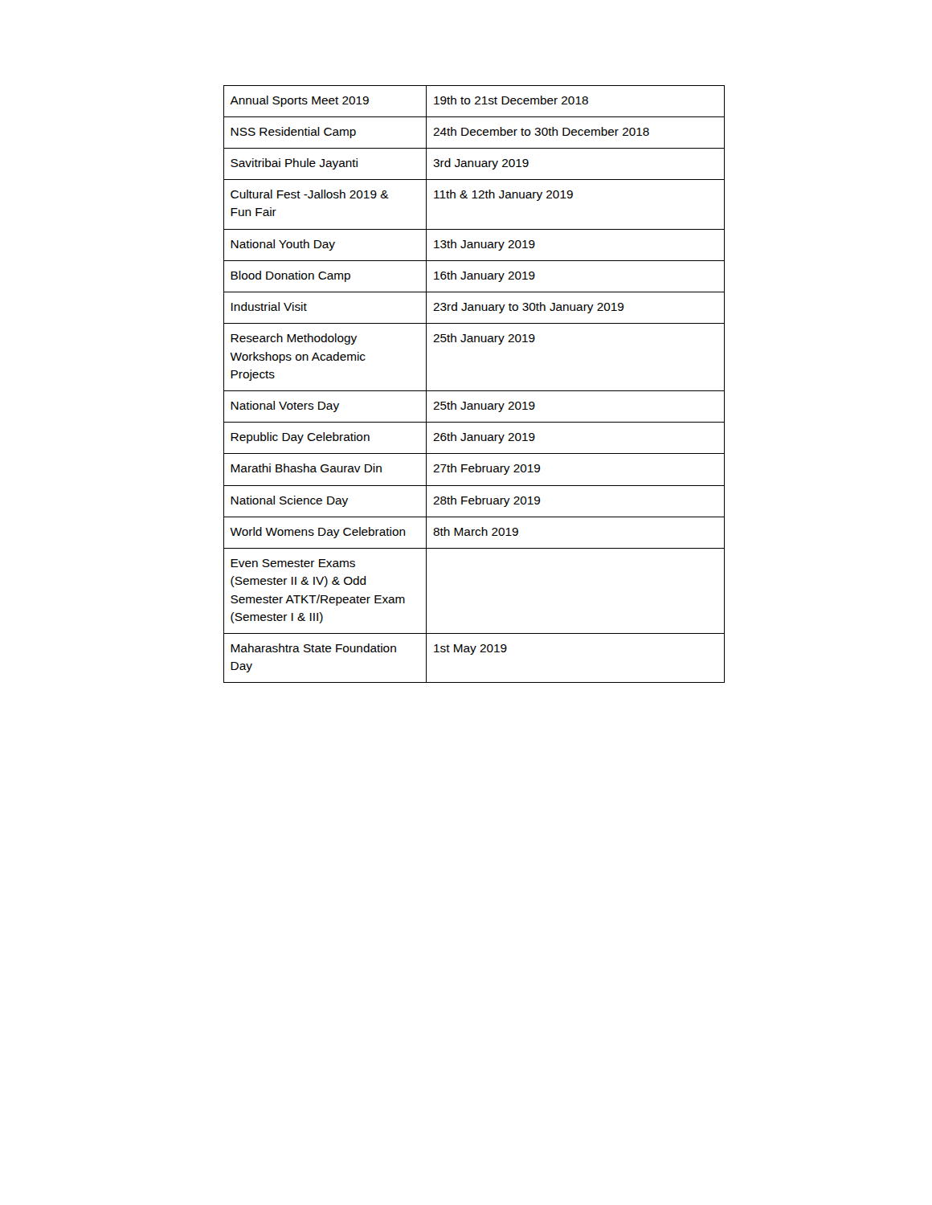| Annual Sports Meet 2019 | 19th to 21st December 2018 |
| NSS Residential Camp | 24th December to 30th December 2018 |
| Savitribai Phule Jayanti | 3rd January 2019 |
| Cultural Fest -Jallosh 2019 & Fun Fair | 11th & 12th January 2019 |
| National Youth Day | 13th January 2019 |
| Blood Donation Camp | 16th January 2019 |
| Industrial Visit | 23rd January to 30th January 2019 |
| Research Methodology Workshops on Academic Projects | 25th January 2019 |
| National Voters Day | 25th January 2019 |
| Republic Day Celebration | 26th January 2019 |
| Marathi Bhasha Gaurav Din | 27th February 2019 |
| National Science Day | 28th February 2019 |
| World Womens Day Celebration | 8th March 2019 |
| Even Semester Exams (Semester II & IV) & Odd Semester ATKT/Repeater Exam (Semester I & III) | |
| Maharashtra State Foundation Day | 1st May 2019 |